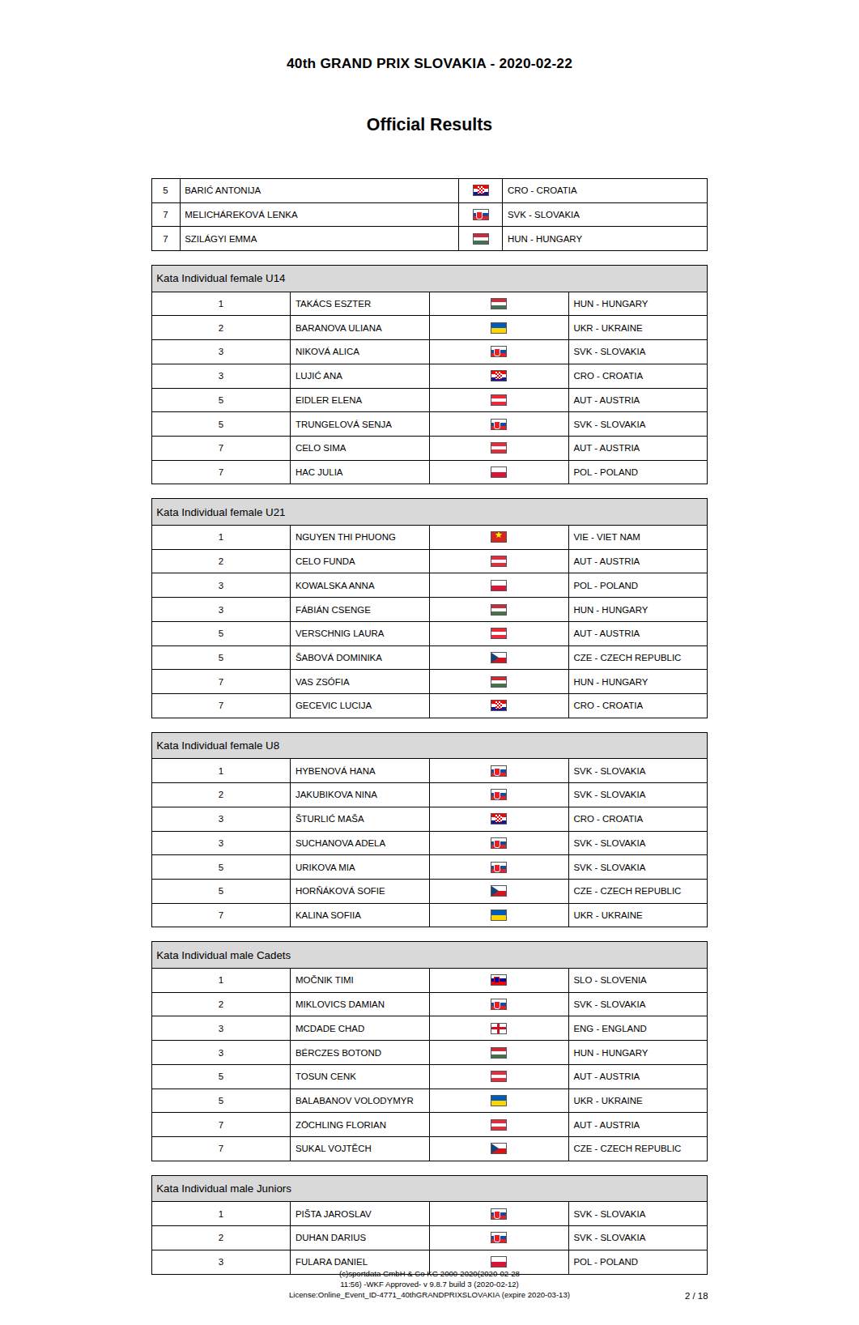40th GRAND PRIX SLOVAKIA - 2020-02-22
Official Results
| 5 | BARIĆ ANTONIJA | | CRO - CROATIA |
| 7 | MELICHÁREKOVÁ LENKA | | SVK - SLOVAKIA |
| 7 | SZILÁGYI EMMA | | HUN - HUNGARY |
| Kata Individual female U14 |
| 1 | TAKÁCS ESZTER | | HUN - HUNGARY |
| 2 | BARANOVA ULIANA | | UKR - UKRAINE |
| 3 | NIKOVÁ ALICA | | SVK - SLOVAKIA |
| 3 | LUJIĆ ANA | | CRO - CROATIA |
| 5 | EIDLER ELENA | | AUT - AUSTRIA |
| 5 | TRUNGELOVÁ SENJA | | SVK - SLOVAKIA |
| 7 | CELO SIMA | | AUT - AUSTRIA |
| 7 | HAC JULIA | | POL - POLAND |
| Kata Individual female U21 |
| 1 | NGUYEN THI PHUONG | | VIE - VIET NAM |
| 2 | CELO FUNDA | | AUT - AUSTRIA |
| 3 | KOWALSKA ANNA | | POL - POLAND |
| 3 | FÁBIÁN CSENGE | | HUN - HUNGARY |
| 5 | VERSCHNIG LAURA | | AUT - AUSTRIA |
| 5 | ŠABOVÁ DOMINIKA | | CZE - CZECH REPUBLIC |
| 7 | VAS ZSÓFIA | | HUN - HUNGARY |
| 7 | GECEVIC LUCIJA | | CRO - CROATIA |
| Kata Individual female U8 |
| 1 | HYBENOVÁ HANA | | SVK - SLOVAKIA |
| 2 | JAKUBIKOVA NINA | | SVK - SLOVAKIA |
| 3 | ŠTURLIĆ MAŠA | | CRO - CROATIA |
| 3 | SUCHANOVA ADELA | | SVK - SLOVAKIA |
| 5 | URIKOVA MIA | | SVK - SLOVAKIA |
| 5 | HORŇÁKOVÁ SOFIE | | CZE - CZECH REPUBLIC |
| 7 | KALINA SOFIIA | | UKR - UKRAINE |
| Kata Individual male Cadets |
| 1 | MOČNIK TIMI | | SLO - SLOVENIA |
| 2 | MIKLOVICS DAMIAN | | SVK - SLOVAKIA |
| 3 | MCDADE CHAD | | ENG - ENGLAND |
| 3 | BÉRCZES BOTOND | | HUN - HUNGARY |
| 5 | TOSUN CENK | | AUT - AUSTRIA |
| 5 | BALABANOV VOLODYMYR | | UKR - UKRAINE |
| 7 | ZÖCHLING FLORIAN | | AUT - AUSTRIA |
| 7 | SUKAL VOJTĚCH | | CZE - CZECH REPUBLIC |
| Kata Individual male Juniors |
| 1 | PIŠTA JAROSLAV | | SVK - SLOVAKIA |
| 2 | DUHAN DARIUS | | SVK - SLOVAKIA |
| 3 | FULARA DANIEL | | POL - POLAND |
(c)sportdata GmbH & Co KG 2000-2020(2020-02-28
11:56) -WKF Approved- v 9.8.7 build 3 (2020-02-12)
License:Online_Event_ID-4771_40thGRANDPRIXSLOVAKIA (expire 2020-03-13)
2 / 18